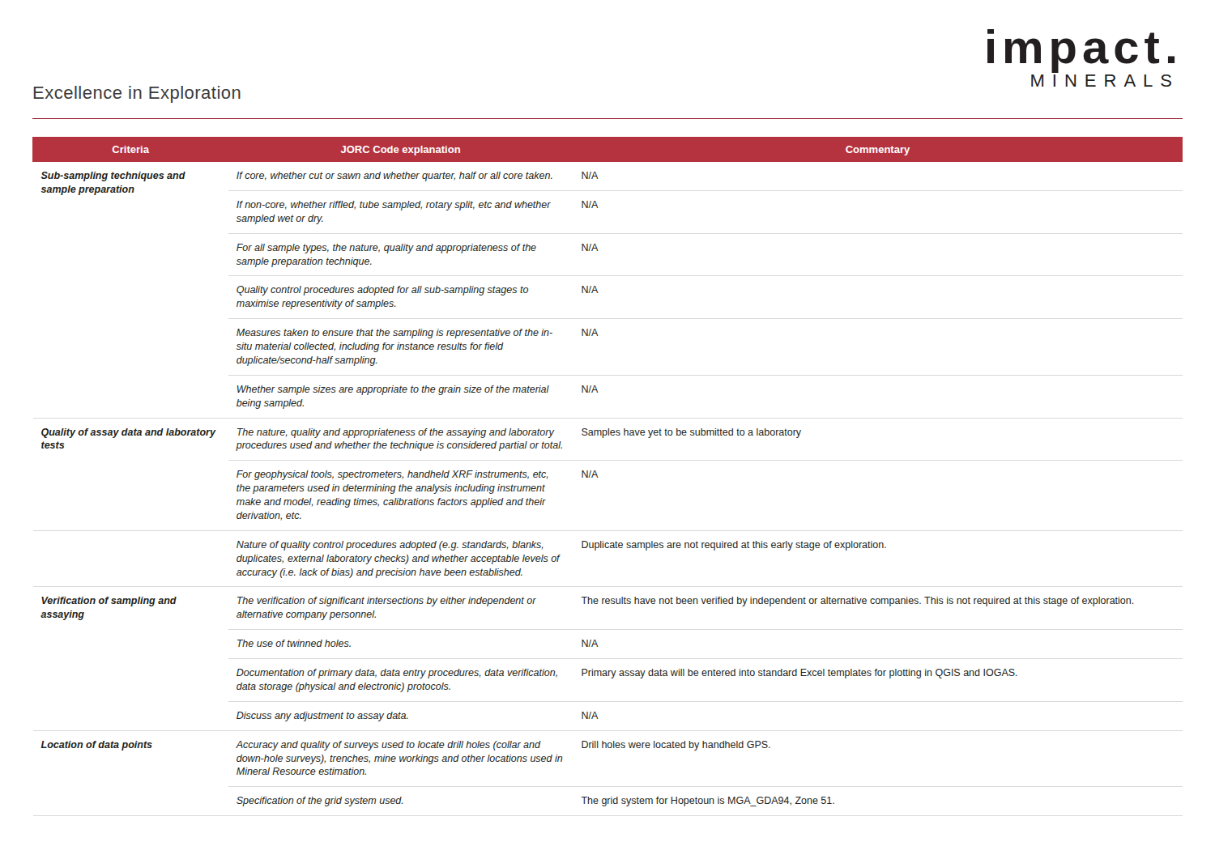Excellence in Exploration
impact.
MINERALS
| Criteria | JORC Code explanation | Commentary |
| --- | --- | --- |
| Sub-sampling techniques and sample preparation | If core, whether cut or sawn and whether quarter, half or all core taken. | N/A |
| If non-core, whether riffled, tube sampled, rotary split, etc and whether sampled wet or dry. | N/A |
| For all sample types, the nature, quality and appropriateness of the sample preparation technique. | N/A |
| Quality control procedures adopted for all sub-sampling stages to maximise representivity of samples. | N/A |
| Measures taken to ensure that the sampling is representative of the in-situ material collected, including for instance results for field duplicate/second-half sampling. | N/A |
| Whether sample sizes are appropriate to the grain size of the material being sampled. | N/A |
| Quality of assay data and laboratory tests | The nature, quality and appropriateness of the assaying and laboratory procedures used and whether the technique is considered partial or total. | Samples have yet to be submitted to a laboratory |
| For geophysical tools, spectrometers, handheld XRF instruments, etc, the parameters used in determining the analysis including instrument make and model, reading times, calibrations factors applied and their derivation, etc. | N/A |
| | Nature of quality control procedures adopted (e.g. standards, blanks, duplicates, external laboratory checks) and whether acceptable levels of accuracy (i.e. lack of bias) and precision have been established. | Duplicate samples are not required at this early stage of exploration. |
| Verification of sampling and assaying | The verification of significant intersections by either independent or alternative company personnel. | The results have not been verified by independent or alternative companies. This is not required at this stage of exploration. |
| The use of twinned holes. | N/A |
| Documentation of primary data, data entry procedures, data verification, data storage (physical and electronic) protocols. | Primary assay data will be entered into standard Excel templates for plotting in QGIS and IOGAS. |
| Discuss any adjustment to assay data. | N/A |
| Location of data points | Accuracy and quality of surveys used to locate drill holes (collar and down-hole surveys), trenches, mine workings and other locations used in Mineral Resource estimation. | Drill holes were located by handheld GPS. |
| Specification of the grid system used. | The grid system for Hopetoun is MGA_GDA94, Zone 51. |